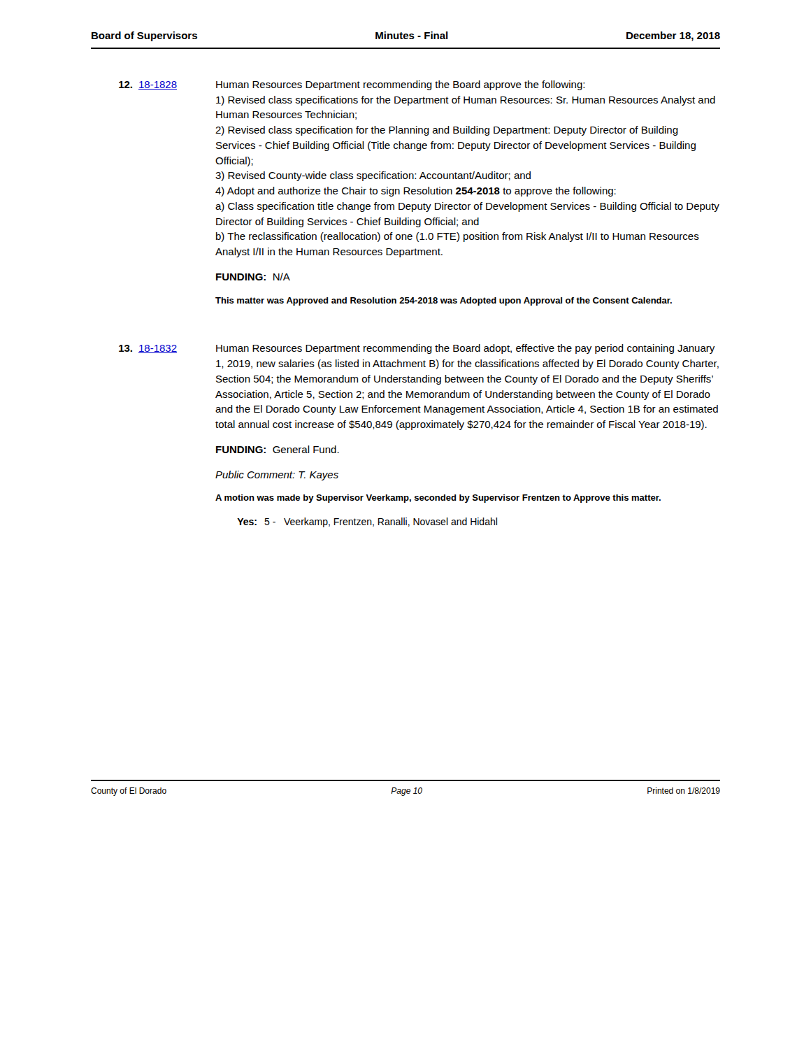Board of Supervisors
Minutes - Final
December 18, 2018
12.
18-1828
Human Resources Department recommending the Board approve the following:
1) Revised class specifications for the Department of Human Resources: Sr. Human Resources Analyst and Human Resources Technician;
2) Revised class specification for the Planning and Building Department: Deputy Director of Building Services - Chief Building Official (Title change from: Deputy Director of Development Services - Building Official);
3) Revised County-wide class specification: Accountant/Auditor; and
4) Adopt and authorize the Chair to sign Resolution 254-2018 to approve the following:
a) Class specification title change from Deputy Director of Development Services - Building Official to Deputy Director of Building Services - Chief Building Official; and
b) The reclassification (reallocation) of one (1.0 FTE) position from Risk Analyst I/II to Human Resources Analyst I/II in the Human Resources Department.
FUNDING: N/A
This matter was Approved and Resolution 254-2018 was Adopted upon Approval of the Consent Calendar.
13.
18-1832
Human Resources Department recommending the Board adopt, effective the pay period containing January 1, 2019, new salaries (as listed in Attachment B) for the classifications affected by El Dorado County Charter, Section 504; the Memorandum of Understanding between the County of El Dorado and the Deputy Sheriffs’ Association, Article 5, Section 2; and the Memorandum of Understanding between the County of El Dorado and the El Dorado County Law Enforcement Management Association, Article 4, Section 1B for an estimated total annual cost increase of $540,849 (approximately $270,424 for the remainder of Fiscal Year 2018-19).
FUNDING: General Fund.
Public Comment: T. Kayes
A motion was made by Supervisor Veerkamp, seconded by Supervisor Frentzen to Approve this matter.
Yes:
5 - Veerkamp, Frentzen, Ranalli, Novasel and Hidahl
County of El Dorado
Page 10
Printed on 1/8/2019